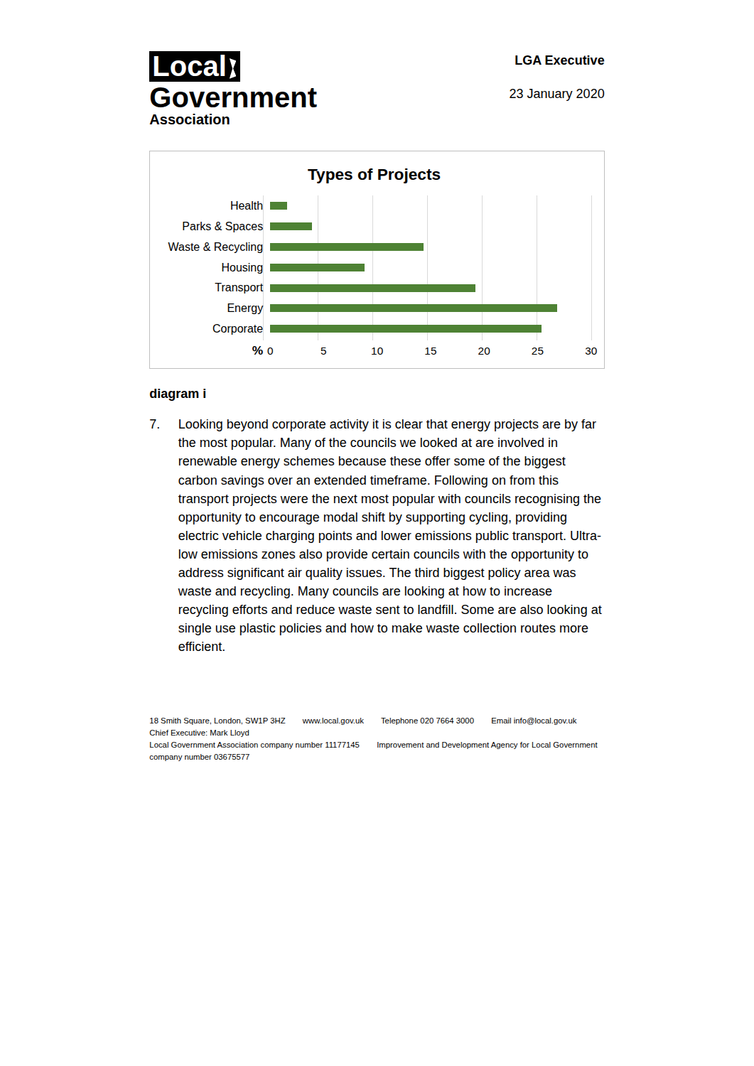Local Government Association
LGA Executive
23 January 2020
Types of Projects
Health
Parks & Spaces
Waste & Recycling
Housing
Transport
Energy
Corporate
%
0 5 10 15 20 25 30
diagram i
7. Looking beyond corporate activity it is clear that energy projects are by far the most popular. Many of the councils we looked at are involved in renewable energy schemes because these offer some of the biggest carbon savings over an extended timeframe. Following on from this transport projects were the next most popular with councils recognising the opportunity to encourage modal shift by supporting cycling, providing electric vehicle charging points and lower emissions public transport. Ultra-low emissions zones also provide certain councils with the opportunity to address significant air quality issues. The third biggest policy area was waste and recycling. Many councils are looking at how to increase recycling efforts and reduce waste sent to landfill. Some are also looking at single use plastic policies and how to make waste collection routes more efficient.
18 Smith Square, London, SW1P 3HZ www.local.gov.uk Telephone 020 7664 3000 Email info@local.gov.uk Chief Executive: Mark Lloyd
Local Government Association company number 11177145 Improvement and Development Agency for Local Government company number 03675577